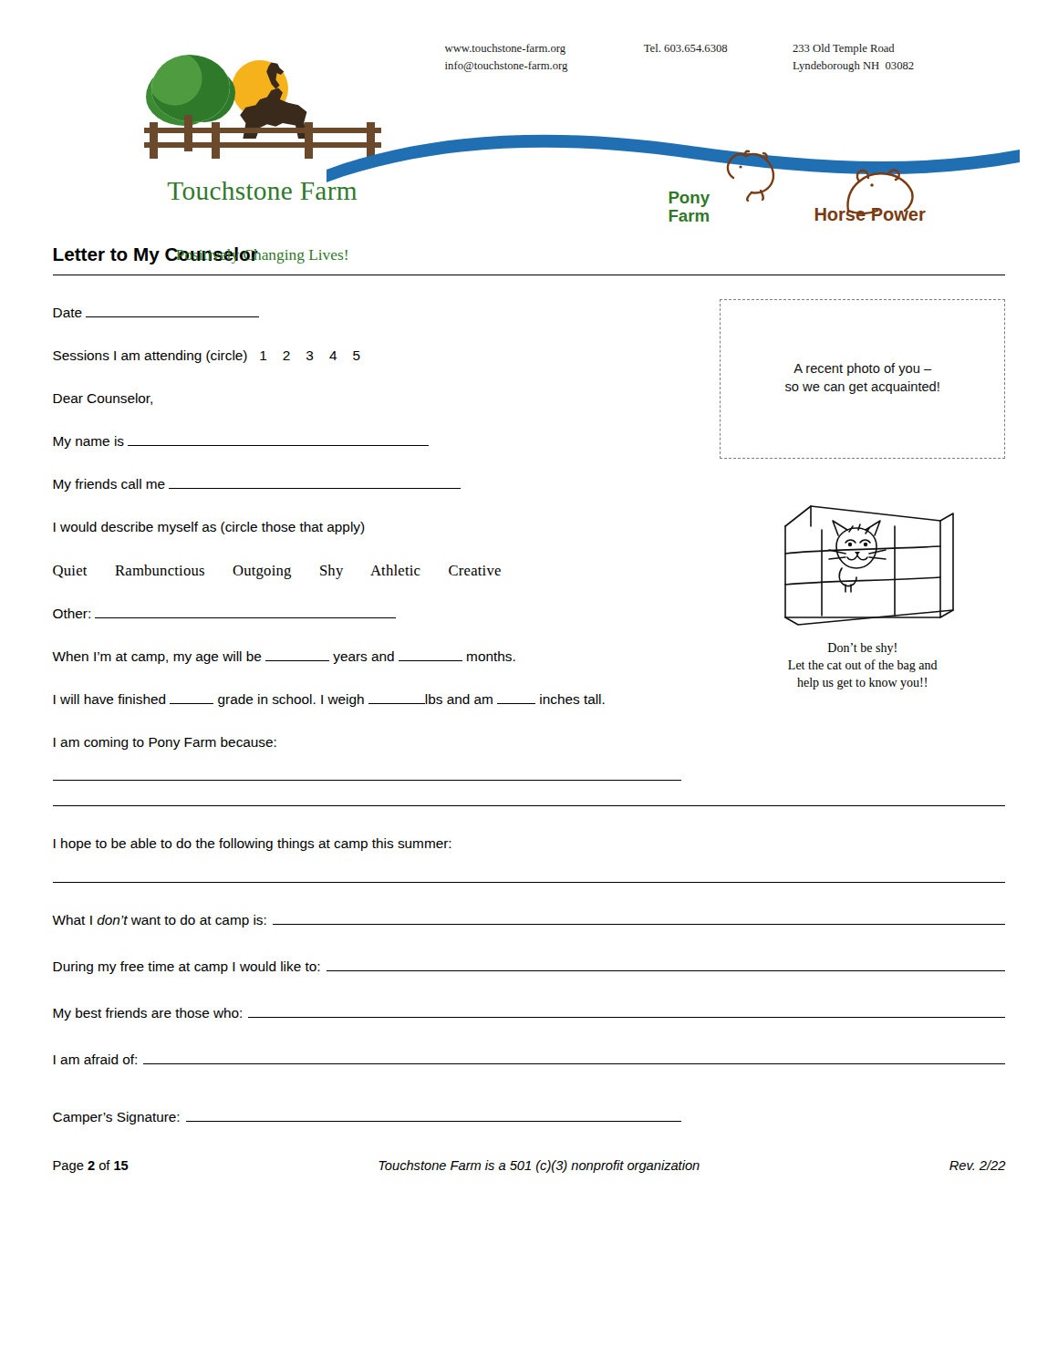www.touchstone-farm.org Tel. 603.654.6308 233 Old Temple Road info@touchstone-farm.org Lyndeborough NH 03082
Touchstone Farm
Positively Changing Lives!
Pony
Farm
Horse Power
Letter to My Counselor
A recent photo of you –
so we can get acquainted!
Don’t be shy!
Let the cat out of the bag and
help us get to know you!!
Date
Sessions I am attending (circle) 1 2 3 4 5
Dear Counselor,
My name is
My friends call me
I would describe myself as (circle those that apply)
Quiet Rambunctious Outgoing Shy Athletic Creative
Other:
When I’m at camp, my age will be years and months.
I will have finished grade in school. I weigh lbs and am inches tall.
I am coming to Pony Farm because:
I hope to be able to do the following things at camp this summer:
What I don’t want to do at camp is:
During my free time at camp I would like to:
My best friends are those who:
I am afraid of:
Camper’s Signature:
Page 2 of 15
Touchstone Farm is a 501 (c)(3) nonprofit organization
Rev. 2/22